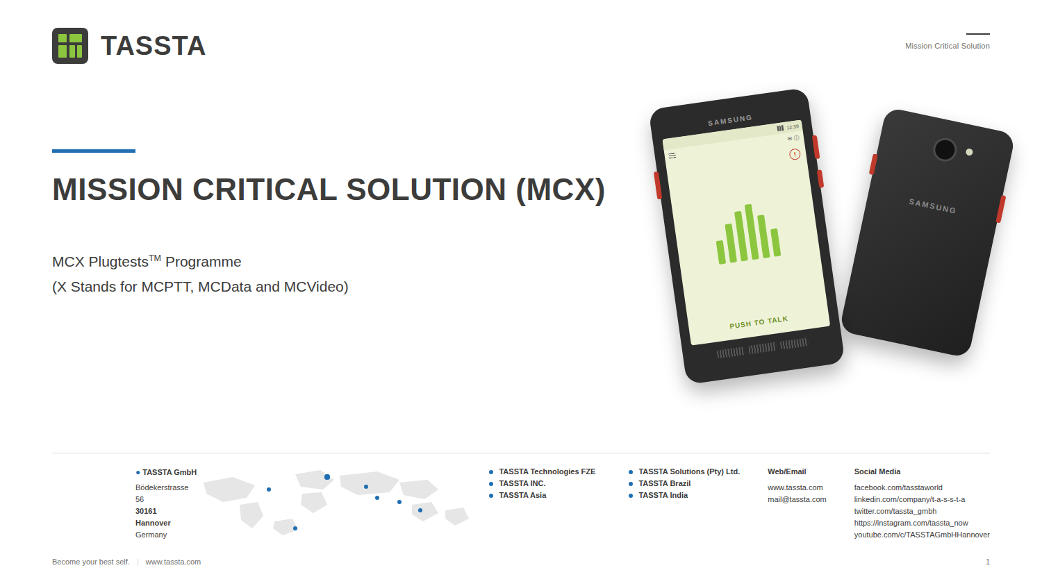TASSTA
Mission Critical Solution
MISSION CRITICAL SOLUTION (MCX)
MCX PlugtestsTM Programme
(X Stands for MCPTT, MCData and MCVideo)
SAMSUNG
SAMSUNG
12:39
✉ ⓘ
PUSH TO TALK
●TASSTA GmbH
Bödekerstrasse 56
30161 Hannover
Germany
TASSTA Technologies FZE
TASSTA INC.
TASSTA Asia
TASSTA Solutions (Pty) Ltd.
TASSTA Brazil
TASSTA India
Web/Email
www.tassta.com mail@tassta.com
Social Media
facebook.com/tasstaworld linkedin.com/company/t-a-s-s-t-a twitter.com/tassta_gmbh https://instagram.com/tassta_now youtube.com/c/TASSTAGmbHHannover
Become your best self. | www.tassta.com
1